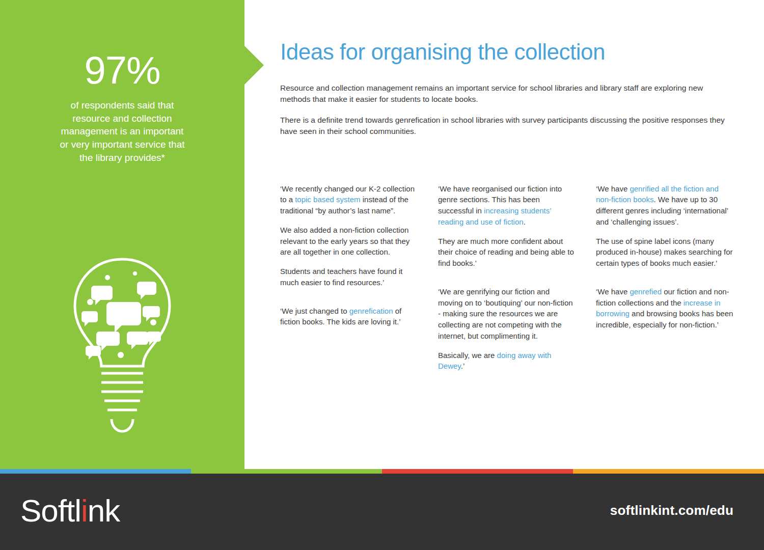97%
of respondents said that resource and collection management is an important or very important service that the library provides*
Ideas for organising the collection
Resource and collection management remains an important service for school libraries and library staff are exploring new methods that make it easier for students to locate books.
There is a definite trend towards genrefication in school libraries with survey participants discussing the positive responses they have seen in their school communities.
‘We recently changed our K-2 collection to a topic based system instead of the traditional “by author’s last name”.
We also added a non-fiction collection relevant to the early years so that they are all together in one collection.
Students and teachers have found it much easier to find resources.’
‘We just changed to genrefication of fiction books. The kids are loving it.’
‘We have reorganised our fiction into genre sections. This has been successful in increasing students’ reading and use of fiction.
They are much more confident about their choice of reading and being able to find books.’
‘We are genrifying our fiction and moving on to ‘boutiquing’ our non-fiction - making sure the resources we are collecting are not competing with the internet, but complimenting it.
Basically, we are doing away with Dewey.’
‘We have genrified all the fiction and non-fiction books. We have up to 30 different genres including ‘international’ and ‘challenging issues’.
The use of spine label icons (many produced in-house) makes searching for certain types of books much easier.’
‘We have genrefied our fiction and non-fiction collections and the increase in borrowing and browsing books has been incredible, especially for non-fiction.’
Softlink
softlinkint.com/edu